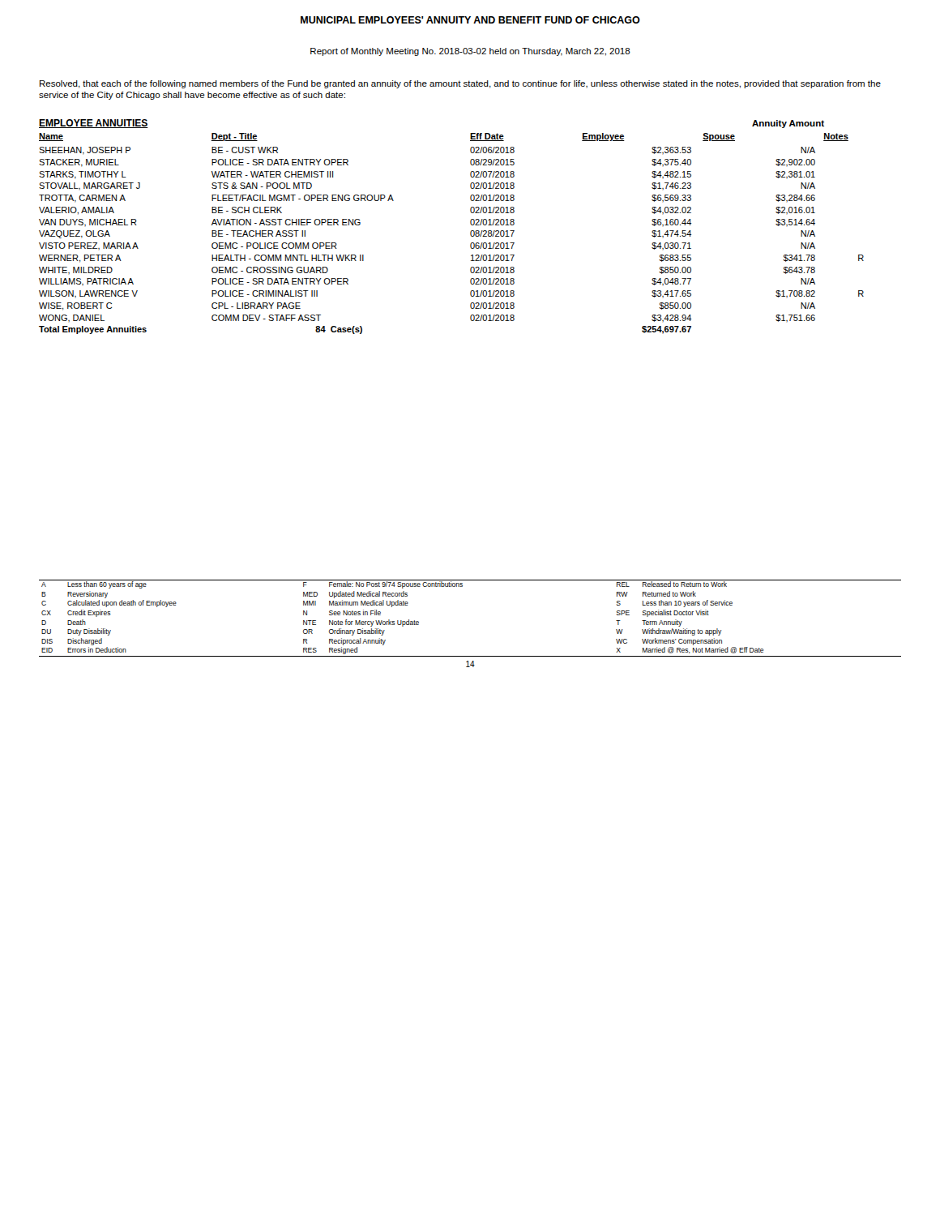MUNICIPAL EMPLOYEES' ANNUITY AND BENEFIT FUND OF CHICAGO
Report of Monthly Meeting No. 2018-03-02 held on Thursday, March 22, 2018
Resolved, that each of the following named members of the Fund be granted an annuity of the amount stated, and to continue for life, unless otherwise stated in the notes, provided that separation from the service of the City of Chicago shall have become effective as of such date:
EMPLOYEE ANNUITIES Annuity Amount
| Name | Dept - Title | Eff Date | Employee | Spouse | Notes |
| --- | --- | --- | --- | --- | --- |
| SHEEHAN, JOSEPH P | BE - CUST WKR | 02/06/2018 | $2,363.53 | N/A | |
| STACKER, MURIEL | POLICE - SR DATA ENTRY OPER | 08/29/2015 | $4,375.40 | $2,902.00 | |
| STARKS, TIMOTHY L | WATER - WATER CHEMIST III | 02/07/2018 | $4,482.15 | $2,381.01 | |
| STOVALL, MARGARET J | STS & SAN - POOL MTD | 02/01/2018 | $1,746.23 | N/A | |
| TROTTA, CARMEN A | FLEET/FACIL MGMT - OPER ENG GROUP A | 02/01/2018 | $6,569.33 | $3,284.66 | |
| VALERIO, AMALIA | BE - SCH CLERK | 02/01/2018 | $4,032.02 | $2,016.01 | |
| VAN DUYS, MICHAEL R | AVIATION - ASST CHIEF OPER ENG | 02/01/2018 | $6,160.44 | $3,514.64 | |
| VAZQUEZ, OLGA | BE - TEACHER ASST II | 08/28/2017 | $1,474.54 | N/A | |
| VISTO PEREZ, MARIA A | OEMC - POLICE COMM OPER | 06/01/2017 | $4,030.71 | N/A | |
| WERNER, PETER A | HEALTH - COMM MNTL HLTH WKR II | 12/01/2017 | $683.55 | $341.78 | R |
| WHITE, MILDRED | OEMC - CROSSING GUARD | 02/01/2018 | $850.00 | $643.78 | |
| WILLIAMS, PATRICIA A | POLICE - SR DATA ENTRY OPER | 02/01/2018 | $4,048.77 | N/A | |
| WILSON, LAWRENCE V | POLICE - CRIMINALIST III | 01/01/2018 | $3,417.65 | $1,708.82 | R |
| WISE, ROBERT C | CPL - LIBRARY PAGE | 02/01/2018 | $850.00 | N/A | |
| WONG, DANIEL | COMM DEV - STAFF ASST | 02/01/2018 | $3,428.94 | $1,751.66 | |
| Total Employee Annuities | 84 Case(s) | | $254,697.67 | | |
| A | Less than 60 years of age | F | Female: No Post 9/74 Spouse Contributions | REL | Released to Return to Work |
| B | Reversionary | MED | Updated Medical Records | RW | Returned to Work |
| C | Calculated upon death of Employee | MMI | Maximum Medical Update | S | Less than 10 years of Service |
| CX | Credit Expires | N | See Notes in File | SPE | Specialist Doctor Visit |
| D | Death | NTE | Note for Mercy Works Update | T | Term Annuity |
| DU | Duty Disability | OR | Ordinary Disability | W | Withdraw/Waiting to apply |
| DIS | Discharged | R | Reciprocal Annuity | WC | Workmens’ Compensation |
| EID | Errors in Deduction | RES | Resigned | X | Married @ Res, Not Married @ Eff Date |
14